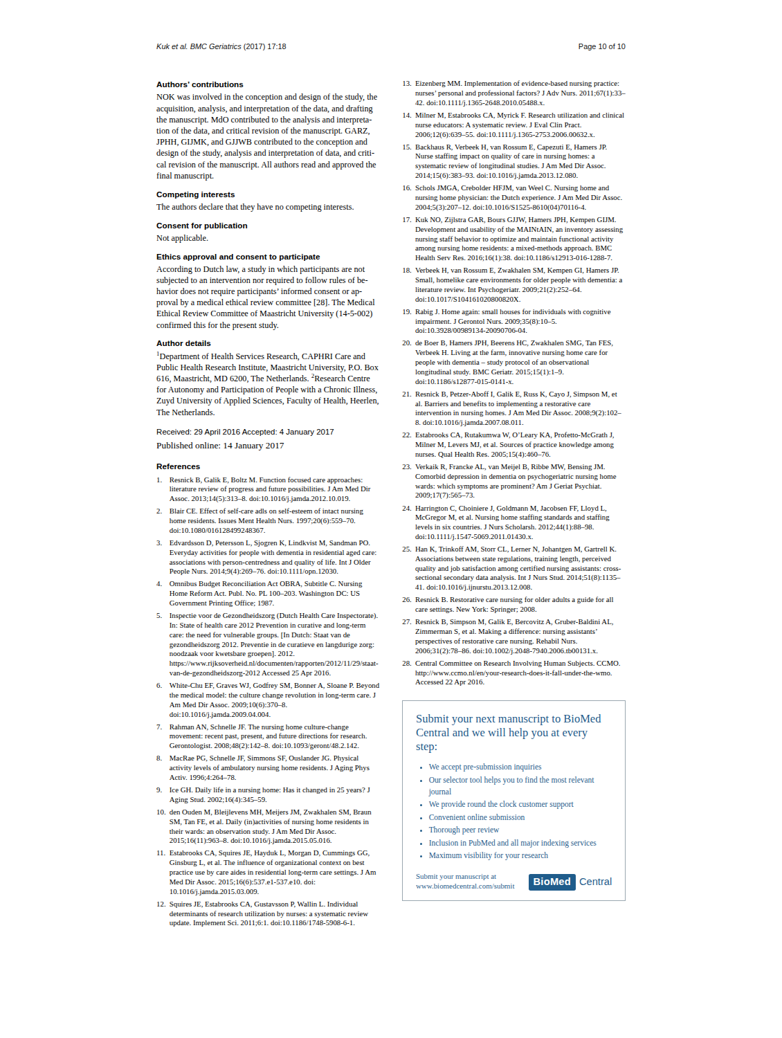Kuk et al. BMC Geriatrics (2017) 17:18
Page 10 of 10
Authors’ contributions
NOK was involved in the conception and design of the study, the acquisition, analysis, and interpretation of the data, and drafting the manuscript. MdO contributed to the analysis and interpretation of the data, and critical revision of the manuscript. GARZ, JPHH, GIJMK, and GJJWB contributed to the conception and design of the study, analysis and interpretation of data, and critical revision of the manuscript. All authors read and approved the final manuscript.
Competing interests
The authors declare that they have no competing interests.
Consent for publication
Not applicable.
Ethics approval and consent to participate
According to Dutch law, a study in which participants are not subjected to an intervention nor required to follow rules of behavior does not require participants’ informed consent or approval by a medical ethical review committee [28]. The Medical Ethical Review Committee of Maastricht University (14-5-002) confirmed this for the present study.
Author details
1Department of Health Services Research, CAPHRI Care and Public Health Research Institute, Maastricht University, P.O. Box 616, Maastricht, MD 6200, The Netherlands. 2Research Centre for Autonomy and Participation of People with a Chronic Illness, Zuyd University of Applied Sciences, Faculty of Health, Heerlen, The Netherlands.
Received: 29 April 2016 Accepted: 4 January 2017
Published online: 14 January 2017
References
Resnick B, Galik E, Boltz M. Function focused care approaches: literature review of progress and future possibilities. J Am Med Dir Assoc. 2013;14(5):313–8. doi:10.1016/j.jamda.2012.10.019.
Blair CE. Effect of self-care adls on self-esteem of intact nursing home residents. Issues Ment Health Nurs. 1997;20(6):559–70. doi:10.1080/016128499248367.
Edvardsson D, Petersson L, Sjogren K, Lindkvist M, Sandman PO. Everyday activities for people with dementia in residential aged care: associations with person-centredness and quality of life. Int J Older People Nurs. 2014;9(4):269–76. doi:10.1111/opn.12030.
Omnibus Budget Reconciliation Act OBRA, Subtitle C. Nursing Home Reform Act. Publ. No. PL 100–203. Washington DC: US Government Printing Office; 1987.
Inspectie voor de Gezondheidszorg (Dutch Health Care Inspectorate). In: State of health care 2012 Prevention in curative and long-term care: the need for vulnerable groups. [In Dutch: Staat van de gezondheidszorg 2012. Preventie in de curatieve en langdurige zorg: noodzaak voor kwetsbare groepen]. 2012. https://www.rijksoverheid.nl/documenten/rapporten/2012/11/29/staat-van-de-gezondheidszorg-2012 Accessed 25 Apr 2016.
White-Chu EF, Graves WJ, Godfrey SM, Bonner A, Sloane P. Beyond the medical model: the culture change revolution in long-term care. J Am Med Dir Assoc. 2009;10(6):370–8. doi:10.1016/j.jamda.2009.04.004.
Rahman AN, Schnelle JF. The nursing home culture-change movement: recent past, present, and future directions for research. Gerontologist. 2008;48(2):142–8. doi:10.1093/geront/48.2.142.
MacRae PG, Schnelle JF, Simmons SF, Ouslander JG. Physical activity levels of ambulatory nursing home residents. J Aging Phys Activ. 1996;4:264–78.
Ice GH. Daily life in a nursing home: Has it changed in 25 years? J Aging Stud. 2002;16(4):345–59.
den Ouden M, Bleijlevens MH, Meijers JM, Zwakhalen SM, Braun SM, Tan FE, et al. Daily (in)activities of nursing home residents in their wards: an observation study. J Am Med Dir Assoc. 2015;16(11):963–8. doi:10.1016/j.jamda.2015.05.016.
Estabrooks CA, Squires JE, Hayduk L, Morgan D, Cummings GG, Ginsburg L, et al. The influence of organizational context on best practice use by care aides in residential long-term care settings. J Am Med Dir Assoc. 2015;16(6):537.e1-537.e10. doi: 10.1016/j.jamda.2015.03.009.
Squires JE, Estabrooks CA, Gustavsson P, Wallin L. Individual determinants of research utilization by nurses: a systematic review update. Implement Sci. 2011;6:1. doi:10.1186/1748-5908-6-1.
Eizenberg MM. Implementation of evidence-based nursing practice: nurses’ personal and professional factors? J Adv Nurs. 2011;67(1):33–42. doi:10.1111/j.1365-2648.2010.05488.x.
Milner M, Estabrooks CA, Myrick F. Research utilization and clinical nurse educators: A systematic review. J Eval Clin Pract. 2006;12(6):639–55. doi:10.1111/j.1365-2753.2006.00632.x.
Backhaus R, Verbeek H, van Rossum E, Capezuti E, Hamers JP. Nurse staffing impact on quality of care in nursing homes: a systematic review of longitudinal studies. J Am Med Dir Assoc. 2014;15(6):383–93. doi:10.1016/j.jamda.2013.12.080.
Schols JMGA, Crebolder HFJM, van Weel C. Nursing home and nursing home physician: the Dutch experience. J Am Med Dir Assoc. 2004;5(3):207–12. doi:10.1016/S1525-8610(04)70116-4.
Kuk NO, Zijlstra GAR, Bours GJJW, Hamers JPH, Kempen GIJM. Development and usability of the MAINtAIN, an inventory assessing nursing staff behavior to optimize and maintain functional activity among nursing home residents: a mixed-methods approach. BMC Health Serv Res. 2016;16(1):38. doi:10.1186/s12913-016-1288-7.
Verbeek H, van Rossum E, Zwakhalen SM, Kempen GI, Hamers JP. Small, homelike care environments for older people with dementia: a literature review. Int Psychogeriatr. 2009;21(2):252–64. doi:10.1017/S104161020800820X.
Rabig J. Home again: small houses for individuals with cognitive impairment. J Gerontol Nurs. 2009;35(8):10–5. doi:10.3928/00989134-20090706-04.
de Boer B, Hamers JPH, Beerens HC, Zwakhalen SMG, Tan FES, Verbeek H. Living at the farm, innovative nursing home care for people with dementia – study protocol of an observational longitudinal study. BMC Geriatr. 2015;15(1):1–9. doi:10.1186/s12877-015-0141-x.
Resnick B, Petzer-Aboff I, Galik E, Russ K, Cayo J, Simpson M, et al. Barriers and benefits to implementing a restorative care intervention in nursing homes. J Am Med Dir Assoc. 2008;9(2):102–8. doi:10.1016/j.jamda.2007.08.011.
Estabrooks CA, Rutakumwa W, O’Leary KA, Profetto-McGrath J, Milner M, Levers MJ, et al. Sources of practice knowledge among nurses. Qual Health Res. 2005;15(4):460–76.
Verkaik R, Francke AL, van Meijel B, Ribbe MW, Bensing JM. Comorbid depression in dementia on psychogeriatric nursing home wards: which symptoms are prominent? Am J Geriat Psychiat. 2009;17(7):565–73.
Harrington C, Choiniere J, Goldmann M, Jacobsen FF, Lloyd L, McGregor M, et al. Nursing home staffing standards and staffing levels in six countries. J Nurs Scholarsh. 2012;44(1):88–98. doi:10.1111/j.1547-5069.2011.01430.x.
Han K, Trinkoff AM, Storr CL, Lerner N, Johantgen M, Gartrell K. Associations between state regulations, training length, perceived quality and job satisfaction among certified nursing assistants: cross-sectional secondary data analysis. Int J Nurs Stud. 2014;51(8):1135–41. doi:10.1016/j.ijnurstu.2013.12.008.
Resnick B. Restorative care nursing for older adults a guide for all care settings. New York: Springer; 2008.
Resnick B, Simpson M, Galik E, Bercovitz A, Gruber-Baldini AL, Zimmerman S, et al. Making a difference: nursing assistants’ perspectives of restorative care nursing. Rehabil Nurs. 2006;31(2):78–86. doi:10.1002/j.2048-7940.2006.tb00131.x.
Central Committee on Research Involving Human Subjects. CCMO. http://www.ccmo.nl/en/your-research-does-it-fall-under-the-wmo. Accessed 22 Apr 2016.
Submit your next manuscript to BioMed Central and we will help you at every step:
We accept pre-submission inquiries
Our selector tool helps you to find the most relevant journal
We provide round the clock customer support
Convenient online submission
Thorough peer review
Inclusion in PubMed and all major indexing services
Maximum visibility for your research
Submit your manuscript at
www.biomedcentral.com/submit
BioMed Central